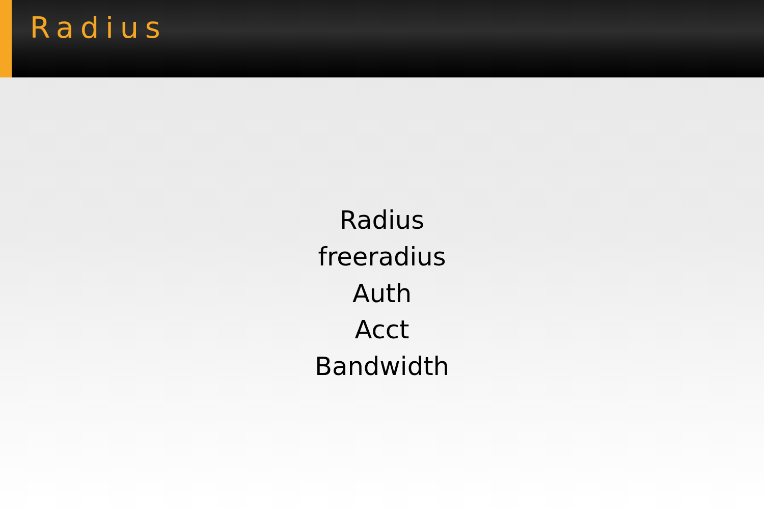Radius
Radius
freeradius
Auth
Acct
Bandwidth